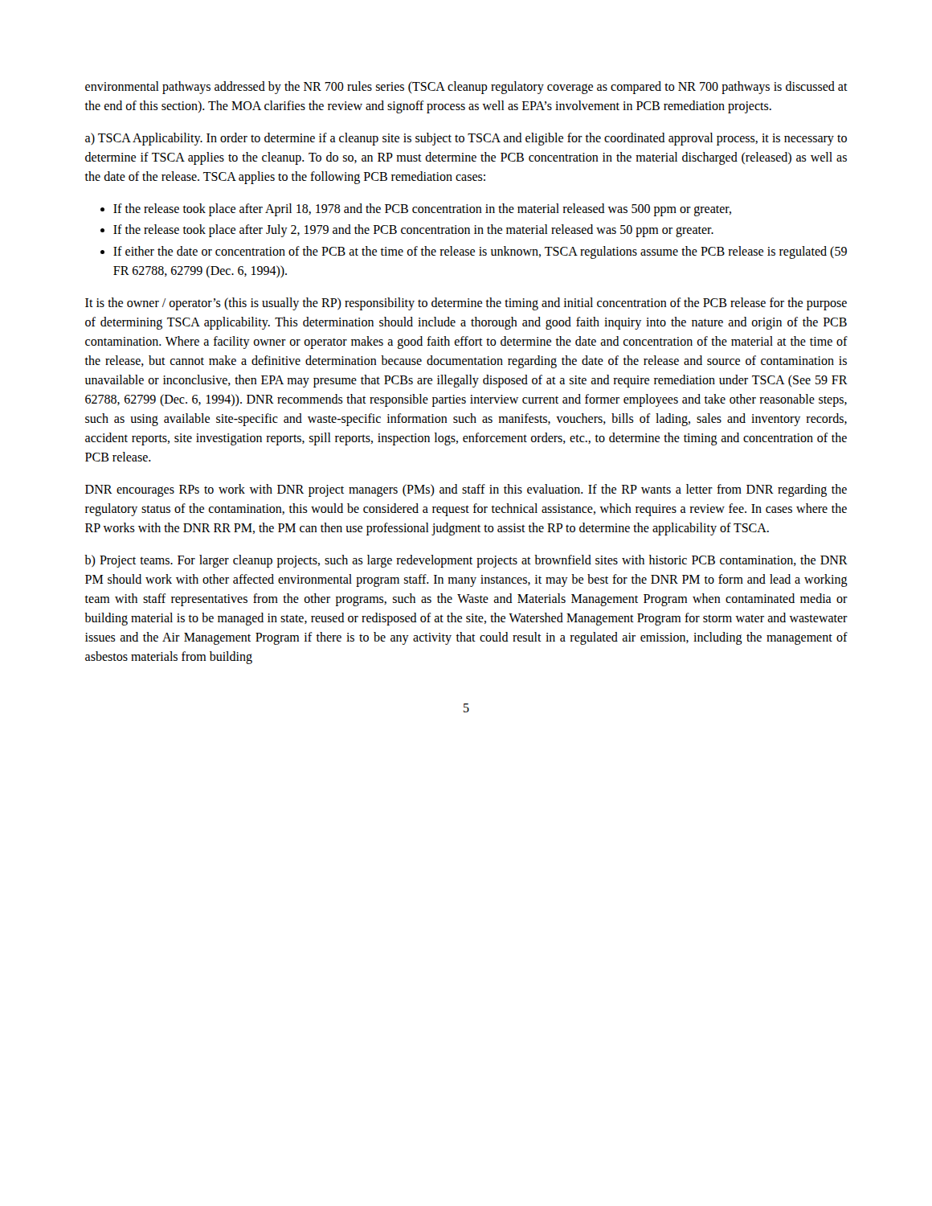environmental pathways addressed by the NR 700 rules series (TSCA cleanup regulatory coverage as compared to NR 700 pathways is discussed at the end of this section). The MOA clarifies the review and signoff process as well as EPA’s involvement in PCB remediation projects.
a) TSCA Applicability. In order to determine if a cleanup site is subject to TSCA and eligible for the coordinated approval process, it is necessary to determine if TSCA applies to the cleanup. To do so, an RP must determine the PCB concentration in the material discharged (released) as well as the date of the release. TSCA applies to the following PCB remediation cases:
If the release took place after April 18, 1978 and the PCB concentration in the material released was 500 ppm or greater,
If the release took place after July 2, 1979 and the PCB concentration in the material released was 50 ppm or greater.
If either the date or concentration of the PCB at the time of the release is unknown, TSCA regulations assume the PCB release is regulated (59 FR 62788, 62799 (Dec. 6, 1994)).
It is the owner / operator’s (this is usually the RP) responsibility to determine the timing and initial concentration of the PCB release for the purpose of determining TSCA applicability. This determination should include a thorough and good faith inquiry into the nature and origin of the PCB contamination. Where a facility owner or operator makes a good faith effort to determine the date and concentration of the material at the time of the release, but cannot make a definitive determination because documentation regarding the date of the release and source of contamination is unavailable or inconclusive, then EPA may presume that PCBs are illegally disposed of at a site and require remediation under TSCA (See 59 FR 62788, 62799 (Dec. 6, 1994)). DNR recommends that responsible parties interview current and former employees and take other reasonable steps, such as using available site-specific and waste-specific information such as manifests, vouchers, bills of lading, sales and inventory records, accident reports, site investigation reports, spill reports, inspection logs, enforcement orders, etc., to determine the timing and concentration of the PCB release.
DNR encourages RPs to work with DNR project managers (PMs) and staff in this evaluation. If the RP wants a letter from DNR regarding the regulatory status of the contamination, this would be considered a request for technical assistance, which requires a review fee. In cases where the RP works with the DNR RR PM, the PM can then use professional judgment to assist the RP to determine the applicability of TSCA.
b) Project teams. For larger cleanup projects, such as large redevelopment projects at brownfield sites with historic PCB contamination, the DNR PM should work with other affected environmental program staff. In many instances, it may be best for the DNR PM to form and lead a working team with staff representatives from the other programs, such as the Waste and Materials Management Program when contaminated media or building material is to be managed in state, reused or redisposed of at the site, the Watershed Management Program for storm water and wastewater issues and the Air Management Program if there is to be any activity that could result in a regulated air emission, including the management of asbestos materials from building
5